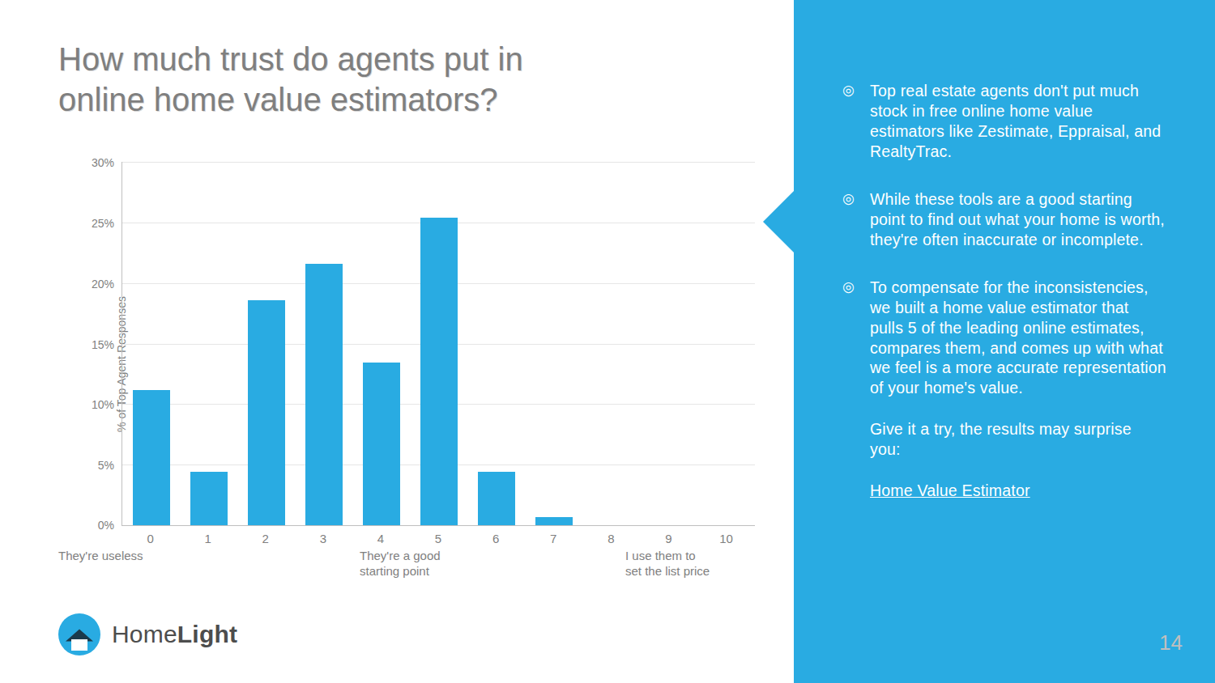How much trust do agents put in
online home value estimators?
% of Top Agent Responses
30%
25%
20%
15%
10%
5%
0%
01234 5678910
They're useless
They're a good
starting point
I use them to
set the list price
Top real estate agents don't put much stock in free online home value estimators like Zestimate, Eppraisal, and RealtyTrac.
While these tools are a good starting point to find out what your home is worth, they're often inaccurate or incomplete.
To compensate for the inconsistencies, we built a home value estimator that pulls 5 of the leading online estimates, compares them, and comes up with what we feel is a more accurate representation of your home's value.
Give it a try, the results may surprise you:
Home Value Estimator
HomeLight
14